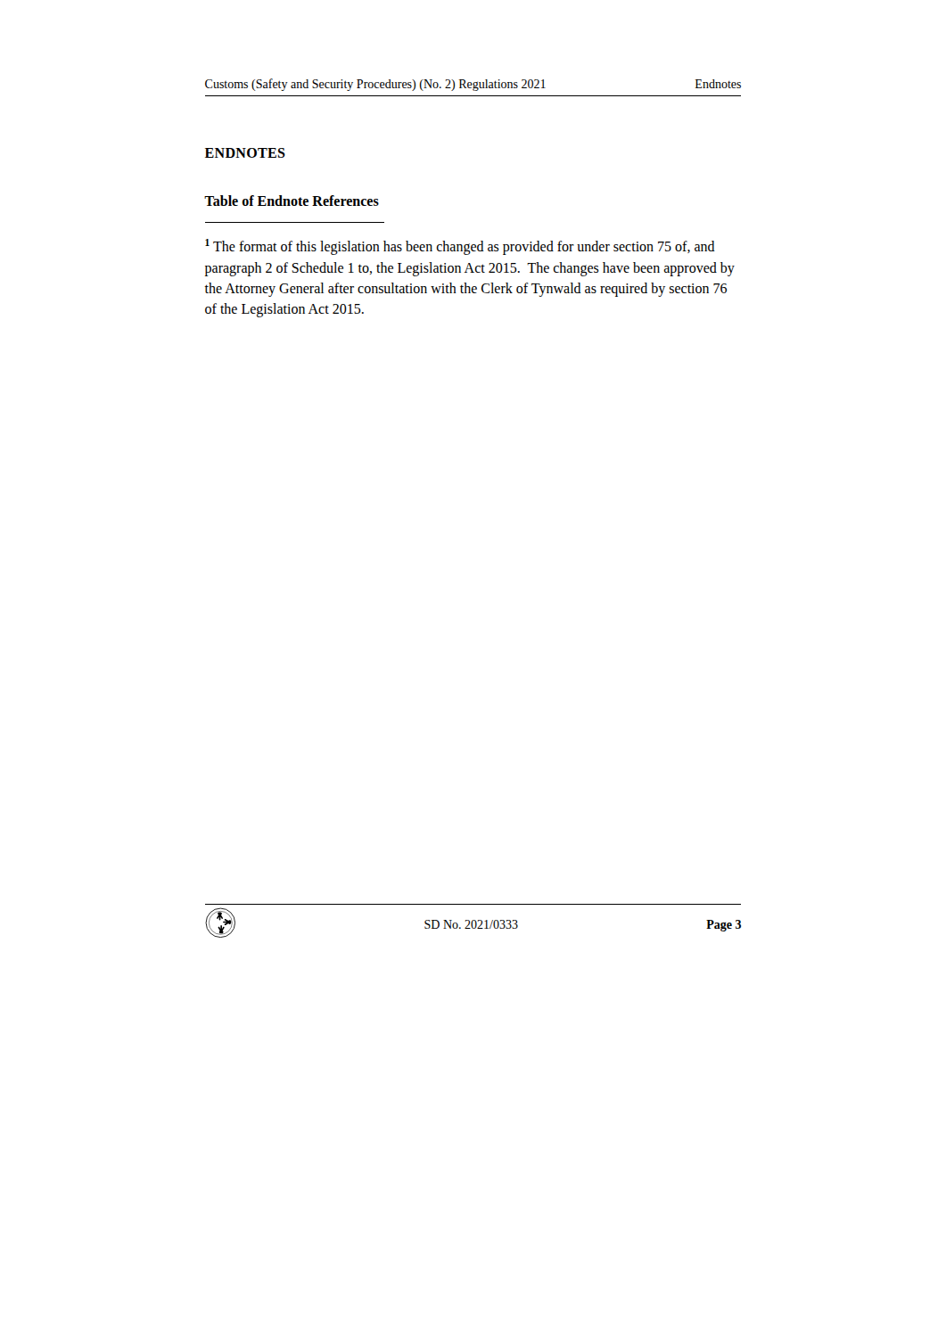Customs (Safety and Security Procedures) (No. 2) Regulations 2021
Endnotes
ENDNOTES
Table of Endnote References
1 The format of this legislation has been changed as provided for under section 75 of, and paragraph 2 of Schedule 1 to, the Legislation Act 2015. The changes have been approved by the Attorney General after consultation with the Clerk of Tynwald as required by section 76 of the Legislation Act 2015.
SD No. 2021/0333
Page 3